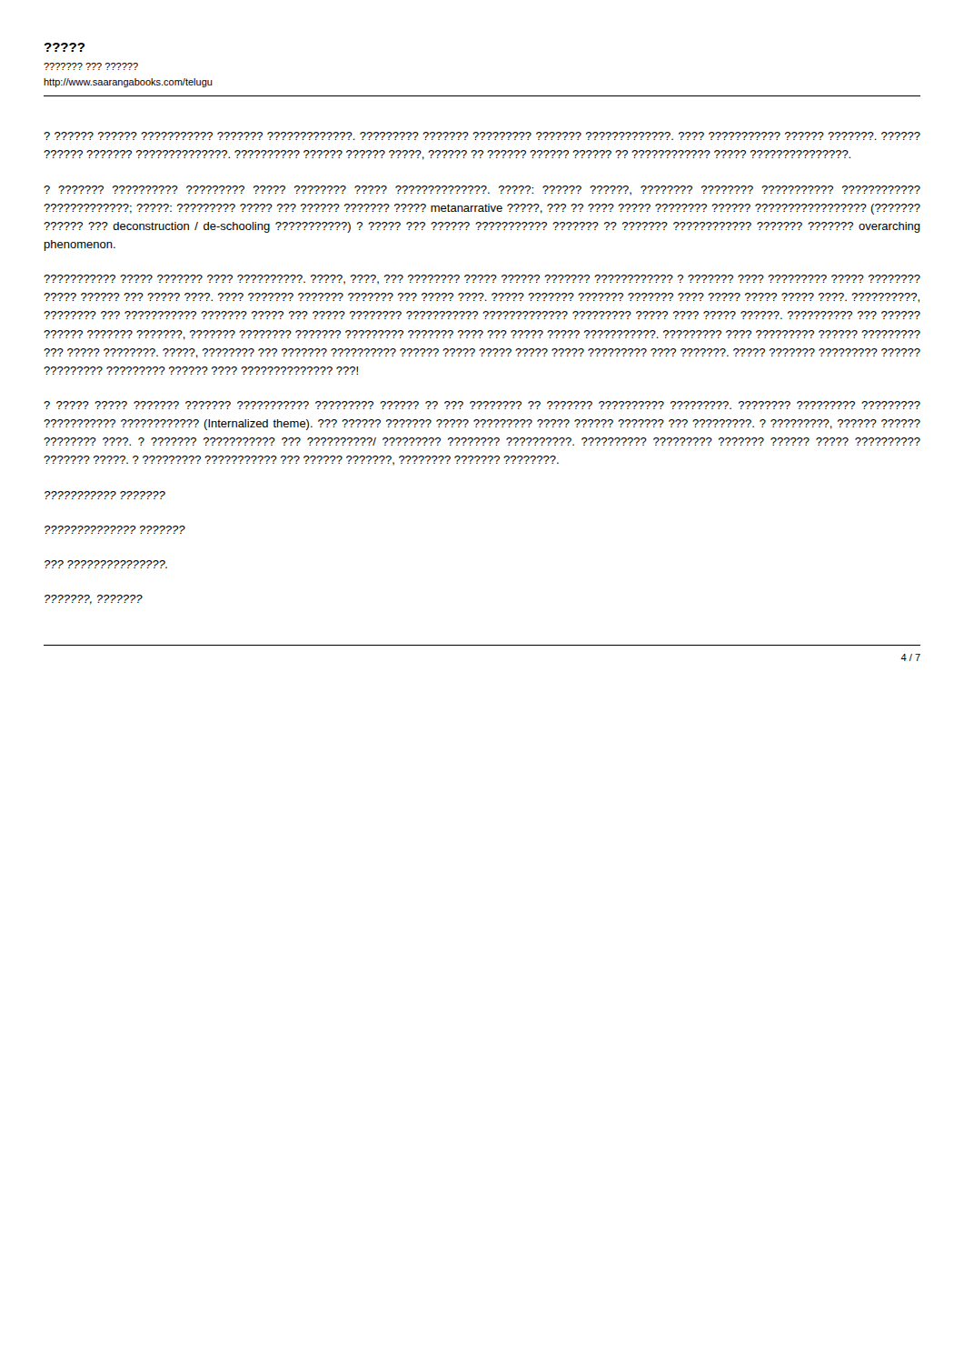?????
??????? ??? ??????
http://www.saarangabooks.com/telugu
? ?????? ?????? ??????????? ??????? ?????????????. ????????? ??????? ????????? ??????? ?????????????. ???? ??????????? ?????? ???????. ?????? ?????? ??????? ??????????????. ?????????? ?????? ?????? ?????, ?????? ?? ?????? ?????? ?????? ?? ???????????? ????? ???????????????.
? ??????? ?????????? ????????? ????? ???????? ????? ??????????????. ?????: ?????? ??????, ???????? ???????? ??????????? ???????????? ?????????????; ?????: ????????? ????? ??? ?????? ??????? ????? metanarrative ?????, ??? ?? ???? ????? ???????? ?????? ????????????????? (??????? ?????? ??? deconstruction / de-schooling ???????????) ? ????? ??? ?????? ??????????? ??????? ?? ??????? ???????????? ??????? ??????? overarching phenomenon.
??????????? ????? ??????? ???? ??????????. ?????, ????, ??? ???????? ????? ?????? ??????? ???????????? ? ??????? ???? ????????? ????? ???????? ????? ?????? ??? ????? ????. ???? ??????? ??????? ??????? ??? ????? ????. ????? ??????? ??????? ??????? ???? ????? ????? ????? ????. ??????????, ???????? ??? ??????????? ??????? ????? ??? ????? ???????? ??????????? ????????????? ????????? ????? ???? ????? ??????. ?????????? ??? ?????? ?????? ??????? ???????, ??????? ???????? ??????? ????????? ??????? ???? ??? ????? ????? ???????????. ????????? ???? ????????? ?????? ????????? ??? ????? ????????. ?????, ???????? ??? ??????? ?????????? ?????? ????? ????? ????? ????? ????????? ???? ???????. ????? ??????? ????????? ?????? ????????? ????????? ?????? ???? ?????????????? ???!
? ????? ????? ??????? ??????? ??????????? ????????? ?????? ?? ??? ???????? ?? ??????? ?????????? ?????????. ???????? ????????? ????????? ??????????? ???????????? (Internalized theme). ??? ?????? ??????? ????? ????????? ????? ?????? ??????? ??? ?????????. ? ?????????, ?????? ?????? ???????? ????. ? ??????? ??????????? ??? ??????????/ ????????? ???????? ??????????. ?????????? ????????? ??????? ?????? ????? ?????????? ??????? ?????. ? ????????? ??????????? ??? ?????? ???????, ???????? ??????? ????????.
??????????? ???????
?????????????? ???????
??? ???????????????.
???????, ???????
4 / 7